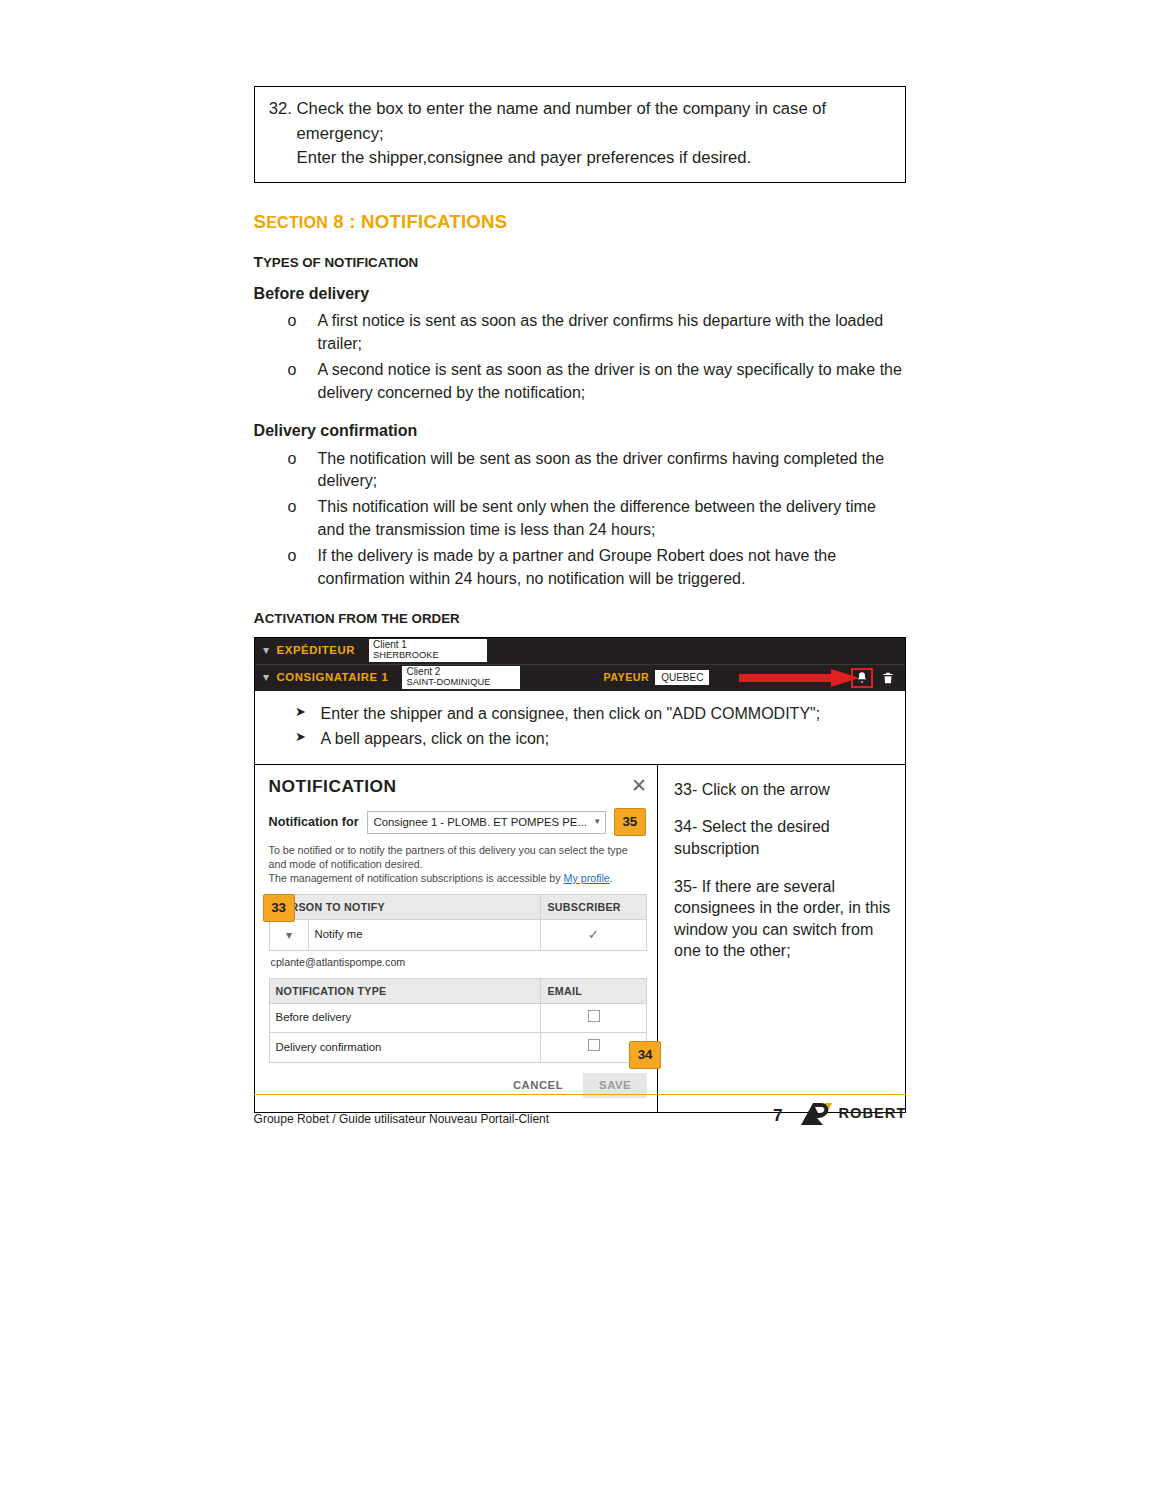Check the box to enter the name and number of the company in case of emergency;
Enter the shipper,consignee and payer preferences if desired.
SECTION 8 : NOTIFICATIONS
TYPES OF NOTIFICATION
Before delivery
A first notice is sent as soon as the driver confirms his departure with the loaded trailer;
A second notice is sent as soon as the driver is on the way specifically to make the delivery concerned by the notification;
Delivery confirmation
The notification will be sent as soon as the driver confirms having completed the delivery;
This notification will be sent only when the difference between the delivery time and the transmission time is less than 24 hours;
If the delivery is made by a partner and Groupe Robert does not have the confirmation within 24 hours, no notification will be triggered.
ACTIVATION FROM THE ORDER
▾ EXPÉDITEUR Client 1 SHERBROOKE
▾ CONSIGNATAIRE 1 Client 2 SAINT-DOMINIQUE PAYEUR QUEBEC
Enter the shipper and a consignee, then click on "ADD COMMODITY";
A bell appears, click on the icon;
✕
NOTIFICATION
Notification for Consignee 1 - PLOMB. ET POMPES PE... 35
To be notified or to notify the partners of this delivery you can select the type and mode of notification desired.
The management of notification subscriptions is accessible by My profile.
33
| PERSON TO NOTIFY | SUBSCRIBER |
| --- | --- |
| ▾ | Notify me | ✓ |
cplante@atlantispompe.com
| NOTIFICATION TYPE | EMAIL |
| --- | --- |
| Before delivery | |
| Delivery confirmation | |
34
CANCEL SAVE
33- Click on the arrow
34- Select the desired subscription
35- If there are several consignees in the order, in this window you can switch from one to the other;
Groupe Robet / Guide utilisateur Nouveau Portail-Client
7 ROBERT